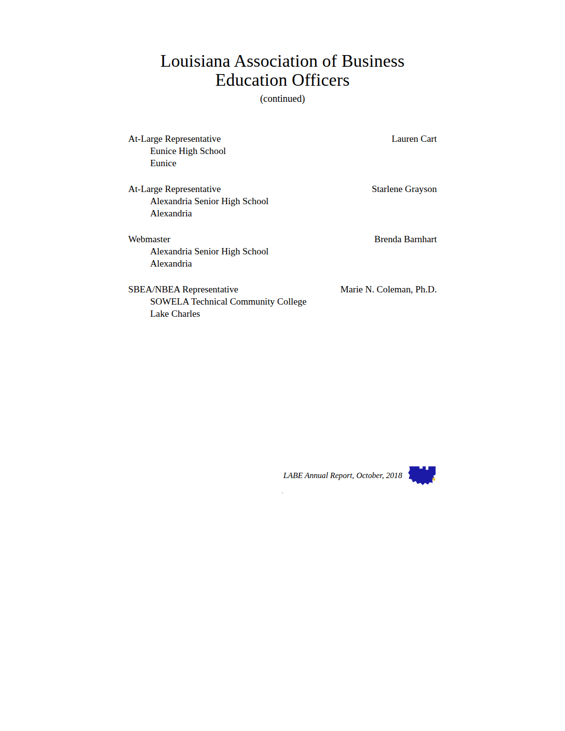Louisiana Association of Business Education Officers
(continued)
At-Large Representative Lauren Cart
Eunice High School
Eunice
At-Large Representative Starlene Grayson
Alexandria Senior High School
Alexandria
Webmaster Brenda Barnhart
Alexandria Senior High School
Alexandria
SBEA/NBEA Representative Marie N. Coleman, Ph.D.
SOWELA Technical Community College
Lake Charles
.
LABE Annual Report, October, 2018